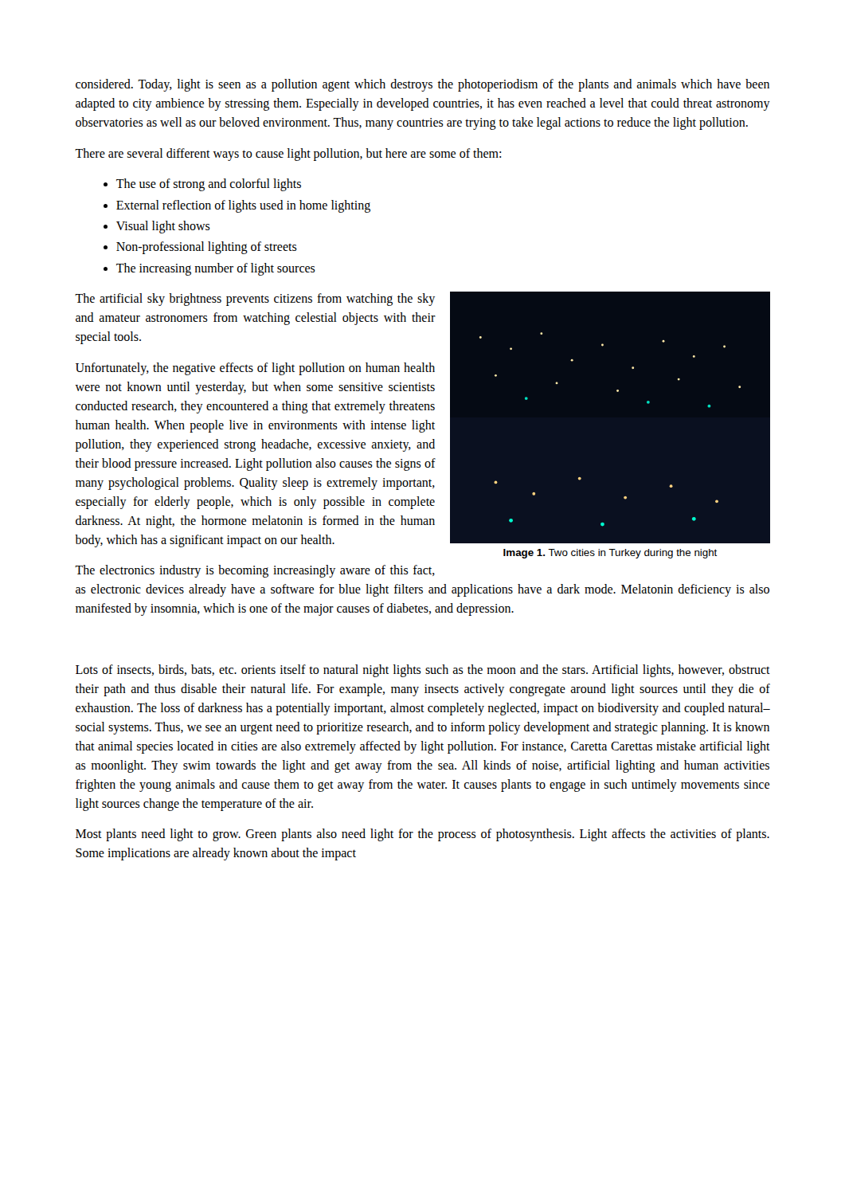considered. Today, light is seen as a pollution agent which destroys the photoperiodism of the plants and animals which have been adapted to city ambience by stressing them. Especially in developed countries, it has even reached a level that could threat astronomy observatories as well as our beloved environment. Thus, many countries are trying to take legal actions to reduce the light pollution.
There are several different ways to cause light pollution, but here are some of them:
The use of strong and colorful lights
External reflection of lights used in home lighting
Visual light shows
Non-professional lighting of streets
The increasing number of light sources
Image 1. Two cities in Turkey during the night
The artificial sky brightness prevents citizens from watching the sky and amateur astronomers from watching celestial objects with their special tools.
Unfortunately, the negative effects of light pollution on human health were not known until yesterday, but when some sensitive scientists conducted research, they encountered a thing that extremely threatens human health. When people live in environments with intense light pollution, they experienced strong headache, excessive anxiety, and their blood pressure increased. Light pollution also causes the signs of many psychological problems. Quality sleep is extremely important, especially for elderly people, which is only possible in complete darkness. At night, the hormone melatonin is formed in the human body, which has a significant impact on our health.
The electronics industry is becoming increasingly aware of this fact, as electronic devices already have a software for blue light filters and applications have a dark mode. Melatonin deficiency is also manifested by insomnia, which is one of the major causes of diabetes, and depression.
Lots of insects, birds, bats, etc. orients itself to natural night lights such as the moon and the stars. Artificial lights, however, obstruct their path and thus disable their natural life. For example, many insects actively congregate around light sources until they die of exhaustion. The loss of darkness has a potentially important, almost completely neglected, impact on biodiversity and coupled natural–social systems. Thus, we see an urgent need to prioritize research, and to inform policy development and strategic planning. It is known that animal species located in cities are also extremely affected by light pollution. For instance, Caretta Carettas mistake artificial light as moonlight. They swim towards the light and get away from the sea. All kinds of noise, artificial lighting and human activities frighten the young animals and cause them to get away from the water. It causes plants to engage in such untimely movements since light sources change the temperature of the air.
Most plants need light to grow. Green plants also need light for the process of photosynthesis. Light affects the activities of plants. Some implications are already known about the impact